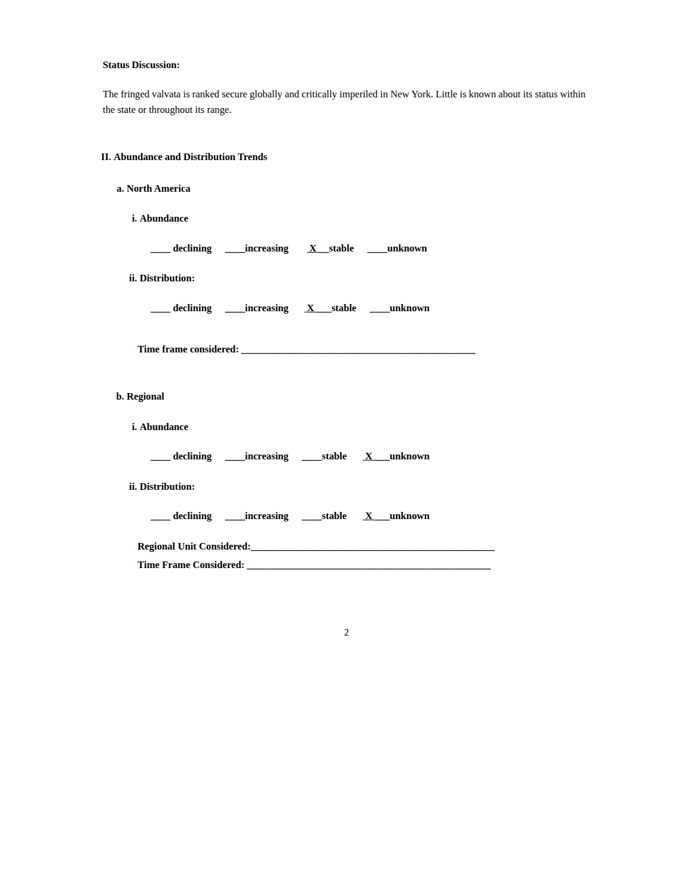Status Discussion:
The fringed valvata is ranked secure globally and critically imperiled in New York. Little is known about its status within the state or throughout its range.
Abundance and Distribution Trends
North America
Abundance
____ declining ____increasing X __stable ____unknown
Distribution:
____ declining ____increasing X ___stable ____unknown
Time frame considered: _______________________________________________
Regional
Abundance
____ declining ____increasing ____stable X ___unknown
Distribution:
____ declining ____increasing ____stable X ___unknown
Regional Unit Considered:_________________________________________________
Time Frame Considered: _________________________________________________
2